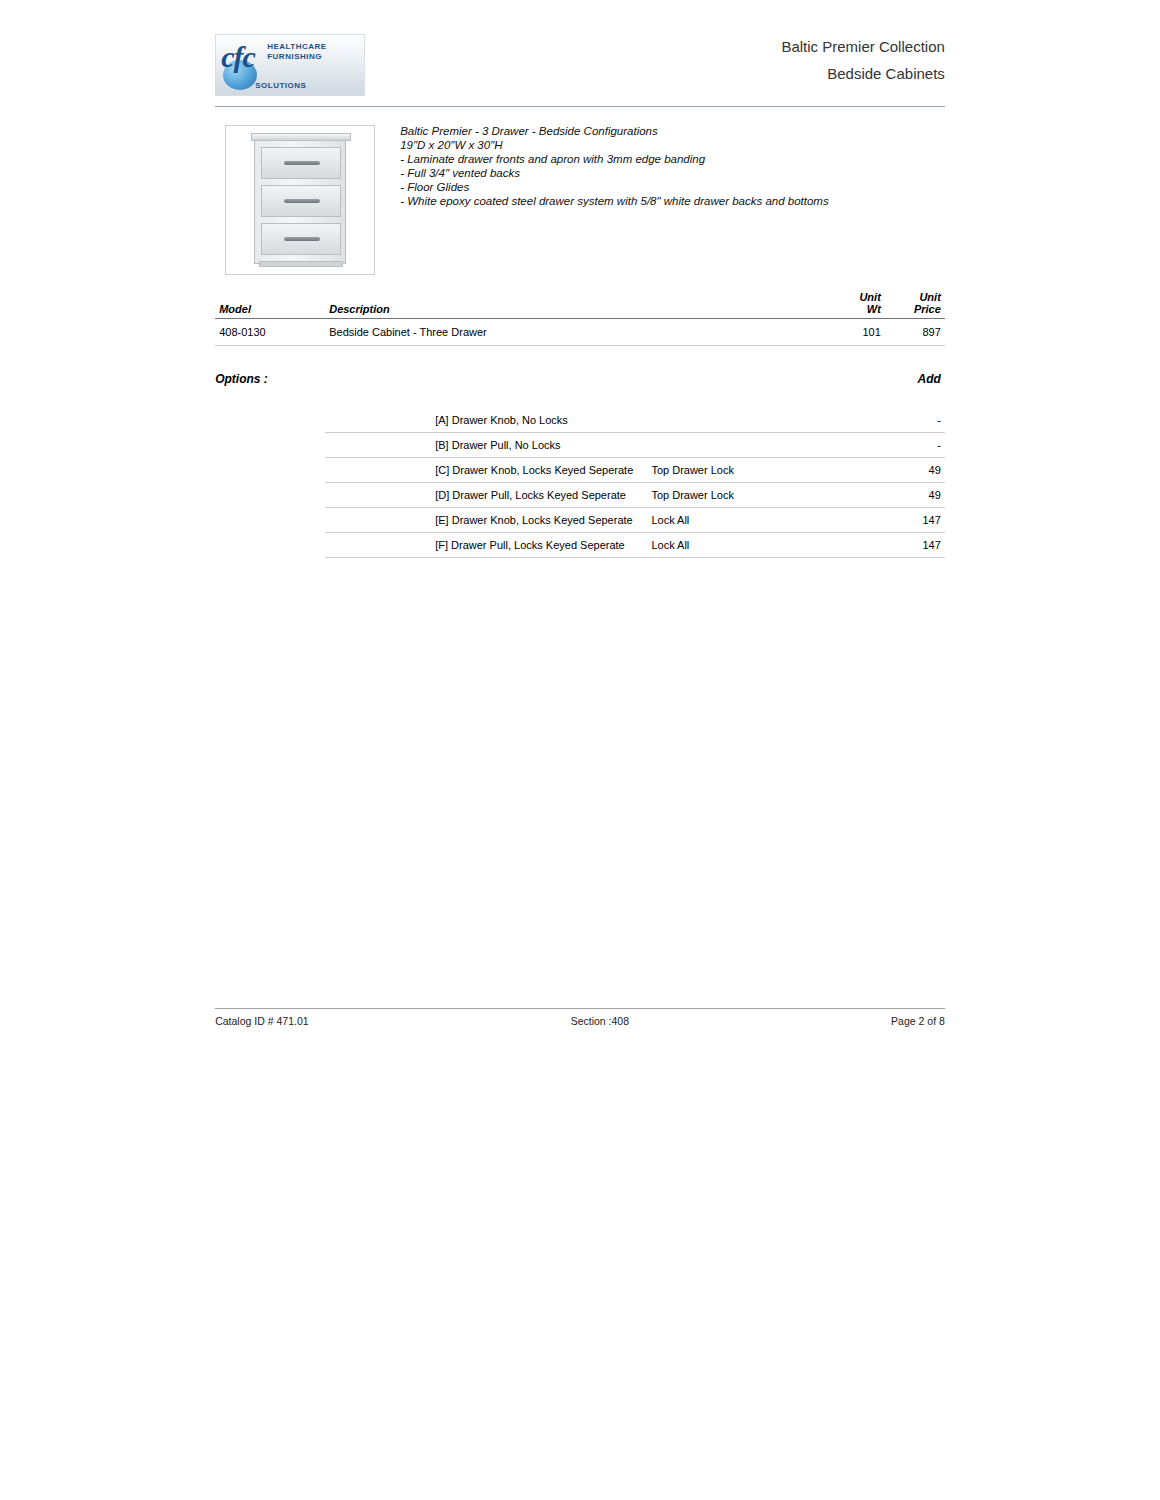cfc
HEALTHCARE
FURNISHING
SOLUTIONS
Baltic Premier Collection
Bedside Cabinets
Baltic Premier - 3 Drawer - Bedside Configurations
19"D x 20"W x 30"H
- Laminate drawer fronts and apron with 3mm edge banding
- Full 3/4" vented backs
- Floor Glides
- White epoxy coated steel drawer system with 5/8" white drawer backs and bottoms
| Model | Description | Unit Wt | Unit Price |
| --- | --- | --- | --- |
| 408-0130 | Bedside Cabinet - Three Drawer | 101 | 897 |
Options :
Add
| [A] Drawer Knob, No Locks | | - |
| [B] Drawer Pull, No Locks | | - |
| [C] Drawer Knob, Locks Keyed Seperate | Top Drawer Lock | 49 |
| [D] Drawer Pull, Locks Keyed Seperate | Top Drawer Lock | 49 |
| [E] Drawer Knob, Locks Keyed Seperate | Lock All | 147 |
| [F] Drawer Pull, Locks Keyed Seperate | Lock All | 147 |
Catalog ID # 471.01
Section :408
Page 2 of 8